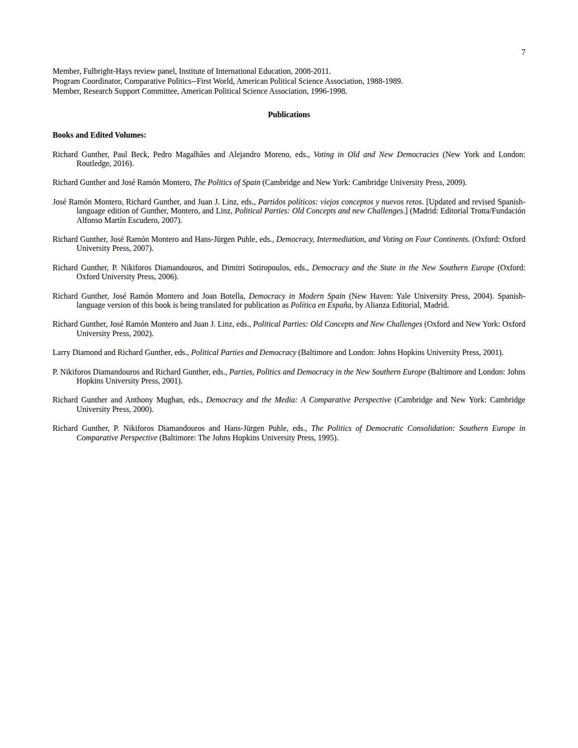7
Member, Fulbright-Hays review panel, Institute of International Education, 2008-2011.
Program Coordinator, Comparative Politics--First World, American Political Science Association, 1988-1989.
Member, Research Support Committee, American Political Science Association, 1996-1998.
Publications
Books and Edited Volumes:
Richard Gunther, Paul Beck, Pedro Magalhães and Alejandro Moreno, eds., Voting in Old and New Democracies (New York and London: Routledge, 2016).
Richard Gunther and José Ramón Montero, The Politics of Spain (Cambridge and New York: Cambridge University Press, 2009).
José Ramón Montero, Richard Gunther, and Juan J. Linz, eds., Partidos políticos: viejos conceptos y nuevos retos. [Updated and revised Spanish-language edition of Gunther, Montero, and Linz, Political Parties: Old Concepts and new Challenges.] (Madrid: Editorial Trotta/Fundación Alfonso Martín Escudero, 2007).
Richard Gunther, José Ramón Montero and Hans-Jürgen Puhle, eds., Democracy, Intermediation, and Voting on Four Continents. (Oxford: Oxford University Press, 2007).
Richard Gunther, P. Nikiforos Diamandouros, and Dimitri Sotiropoulos, eds., Democracy and the State in the New Southern Europe (Oxford: Oxford University Press, 2006).
Richard Gunther, José Ramón Montero and Joan Botella, Democracy in Modern Spain (New Haven: Yale University Press, 2004). Spanish-language version of this book is being translated for publication as Política en España, by Alianza Editorial, Madrid.
Richard Gunther, José Ramón Montero and Juan J. Linz, eds., Political Parties: Old Concepts and New Challenges (Oxford and New York: Oxford University Press, 2002).
Larry Diamond and Richard Gunther, eds., Political Parties and Democracy (Baltimore and London: Johns Hopkins University Press, 2001).
P. Nikiforos Diamandouros and Richard Gunther, eds., Parties, Politics and Democracy in the New Southern Europe (Baltimore and London: Johns Hopkins University Press, 2001).
Richard Gunther and Anthony Mughan, eds., Democracy and the Media: A Comparative Perspective (Cambridge and New York: Cambridge University Press, 2000).
Richard Gunther, P. Nikiforos Diamandouros and Hans-Jürgen Puhle, eds., The Politics of Democratic Consolidation: Southern Europe in Comparative Perspective (Baltimore: The Johns Hopkins University Press, 1995).